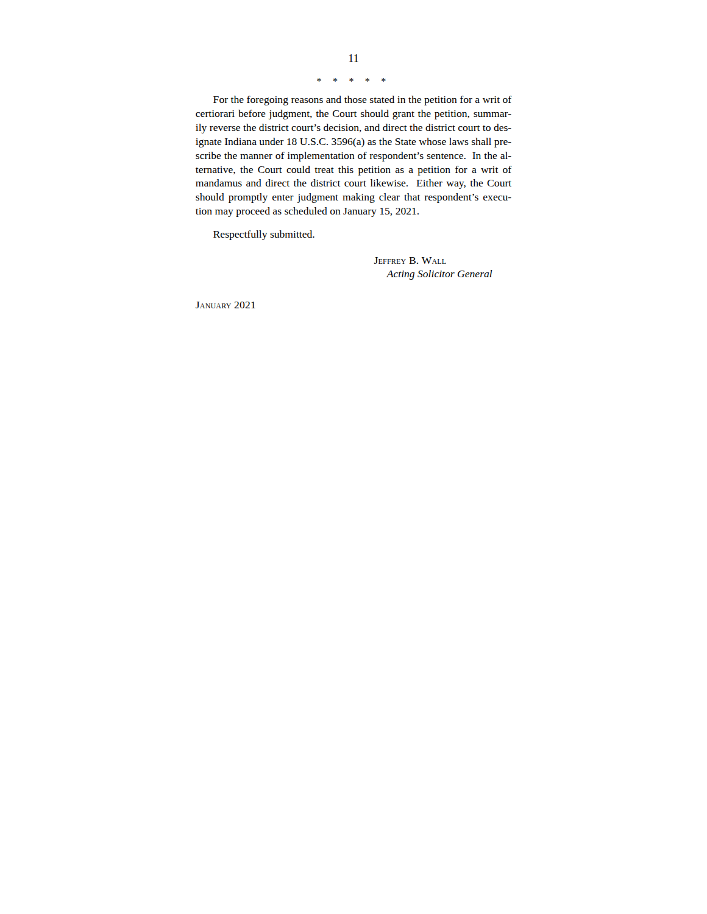11
* * * * *
For the foregoing reasons and those stated in the petition for a writ of certiorari before judgment, the Court should grant the petition, summarily reverse the district court’s decision, and direct the district court to designate Indiana under 18 U.S.C. 3596(a) as the State whose laws shall prescribe the manner of implementation of respondent’s sentence. In the alternative, the Court could treat this petition as a petition for a writ of mandamus and direct the district court likewise. Either way, the Court should promptly enter judgment making clear that respondent’s execution may proceed as scheduled on January 15, 2021.
Respectfully submitted.
Jeffrey B. Wall
Acting Solicitor General
January 2021